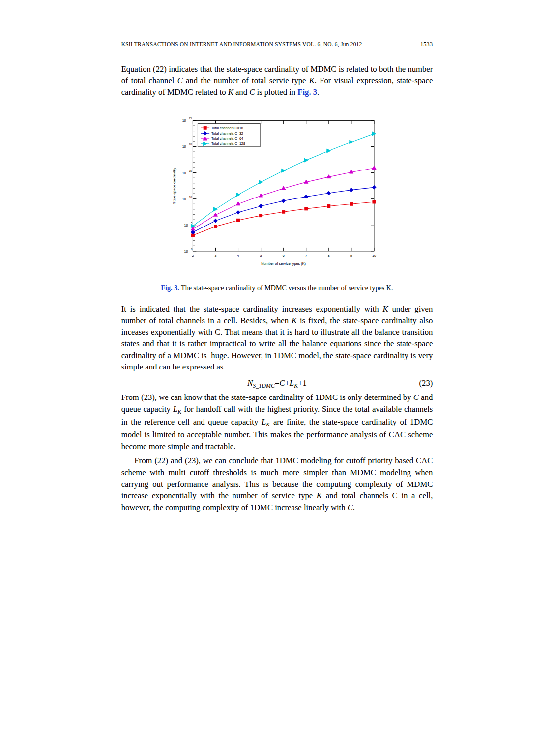KSII TRANSACTIONS ON INTERNET AND INFORMATION SYSTEMS VOL. 6, NO. 6, Jun 2012 1533
Equation (22) indicates that the state-space cardinality of MDMC is related to both the number of total channel C and the number of total servie type K. For visual expression, state-space cardinality of MDMC related to K and C is plotted in Fig. 3.
1025 1020 1015 1010 105 100 State-space cardinality 2 3 4 5 6 7 8 9 10 Number of service types (K) Total channels C=16 Total channels C=32 Total channels C=64 Total channels C=128
Fig. 3. The state-space cardinality of MDMC versus the number of service types K.
It is indicated that the state-space cardinality increases exponentially with K under given number of total channels in a cell. Besides, when K is fixed, the state-space cardinality also inceases exponentially with C. That means that it is hard to illustrate all the balance transition states and that it is rather impractical to write all the balance equations since the state-space cardinality of a MDMC is huge. However, in 1DMC model, the state-space cardinality is very simple and can be expressed as
NS_1DMC=C+LK+1 (23)
From (23), we can know that the state-sapce cardinality of 1DMC is only determined by C and queue capacity LK for handoff call with the highest priority. Since the total available channels in the reference cell and queue capacity LK are finite, the state-space cardinality of 1DMC model is limited to acceptable number. This makes the performance analysis of CAC scheme become more simple and tractable.
From (22) and (23), we can conclude that 1DMC modeling for cutoff priority based CAC scheme with multi cutoff thresholds is much more simpler than MDMC modeling when carrying out performance analysis. This is because the computing complexity of MDMC increase exponentially with the number of service type K and total channels C in a cell, however, the computing complexity of 1DMC increase linearly with C.